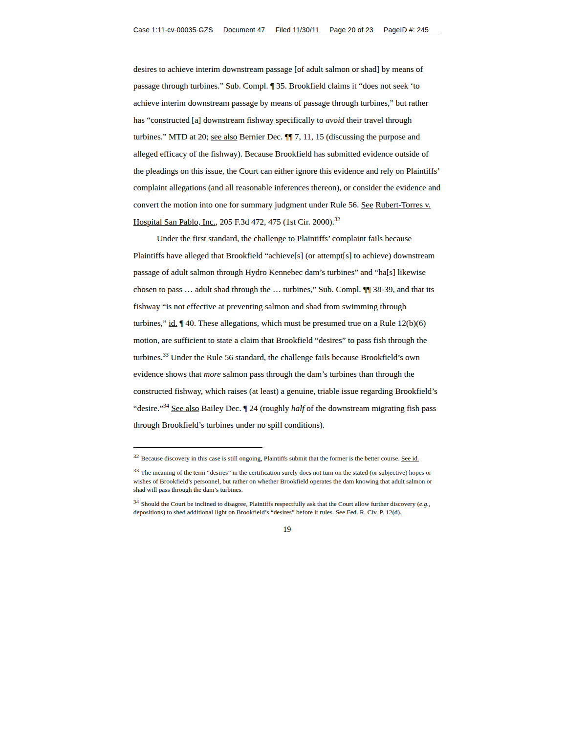Case 1:11-cv-00035-GZS Document 47 Filed 11/30/11 Page 20 of 23 PageID #: 245
desires to achieve interim downstream passage [of adult salmon or shad] by means of passage through turbines.” Sub. Compl. ¶ 35. Brookfield claims it “does not seek ‘to achieve interim downstream passage by means of passage through turbines,” but rather has “constructed [a] downstream fishway specifically to avoid their travel through turbines.” MTD at 20; see also Bernier Dec. ¶¶ 7, 11, 15 (discussing the purpose and alleged efficacy of the fishway). Because Brookfield has submitted evidence outside of the pleadings on this issue, the Court can either ignore this evidence and rely on Plaintiffs’ complaint allegations (and all reasonable inferences thereon), or consider the evidence and convert the motion into one for summary judgment under Rule 56. See Rubert-Torres v. Hospital San Pablo, Inc., 205 F.3d 472, 475 (1st Cir. 2000).32
Under the first standard, the challenge to Plaintiffs’ complaint fails because Plaintiffs have alleged that Brookfield “achieve[s] (or attempt[s] to achieve) downstream passage of adult salmon through Hydro Kennebec dam’s turbines” and “ha[s] likewise chosen to pass … adult shad through the … turbines,” Sub. Compl. ¶¶ 38-39, and that its fishway “is not effective at preventing salmon and shad from swimming through turbines,” id. ¶ 40. These allegations, which must be presumed true on a Rule 12(b)(6) motion, are sufficient to state a claim that Brookfield “desires” to pass fish through the turbines.33 Under the Rule 56 standard, the challenge fails because Brookfield’s own evidence shows that more salmon pass through the dam’s turbines than through the constructed fishway, which raises (at least) a genuine, triable issue regarding Brookfield’s “desire.”34 See also Bailey Dec. ¶ 24 (roughly half of the downstream migrating fish pass through Brookfield’s turbines under no spill conditions).
32 Because discovery in this case is still ongoing, Plaintiffs submit that the former is the better course. See id.
33 The meaning of the term “desires” in the certification surely does not turn on the stated (or subjective) hopes or wishes of Brookfield’s personnel, but rather on whether Brookfield operates the dam knowing that adult salmon or shad will pass through the dam’s turbines.
34 Should the Court be inclined to disagree, Plaintiffs respectfully ask that the Court allow further discovery (e.g., depositions) to shed additional light on Brookfield’s “desires” before it rules. See Fed. R. Civ. P. 12(d).
19